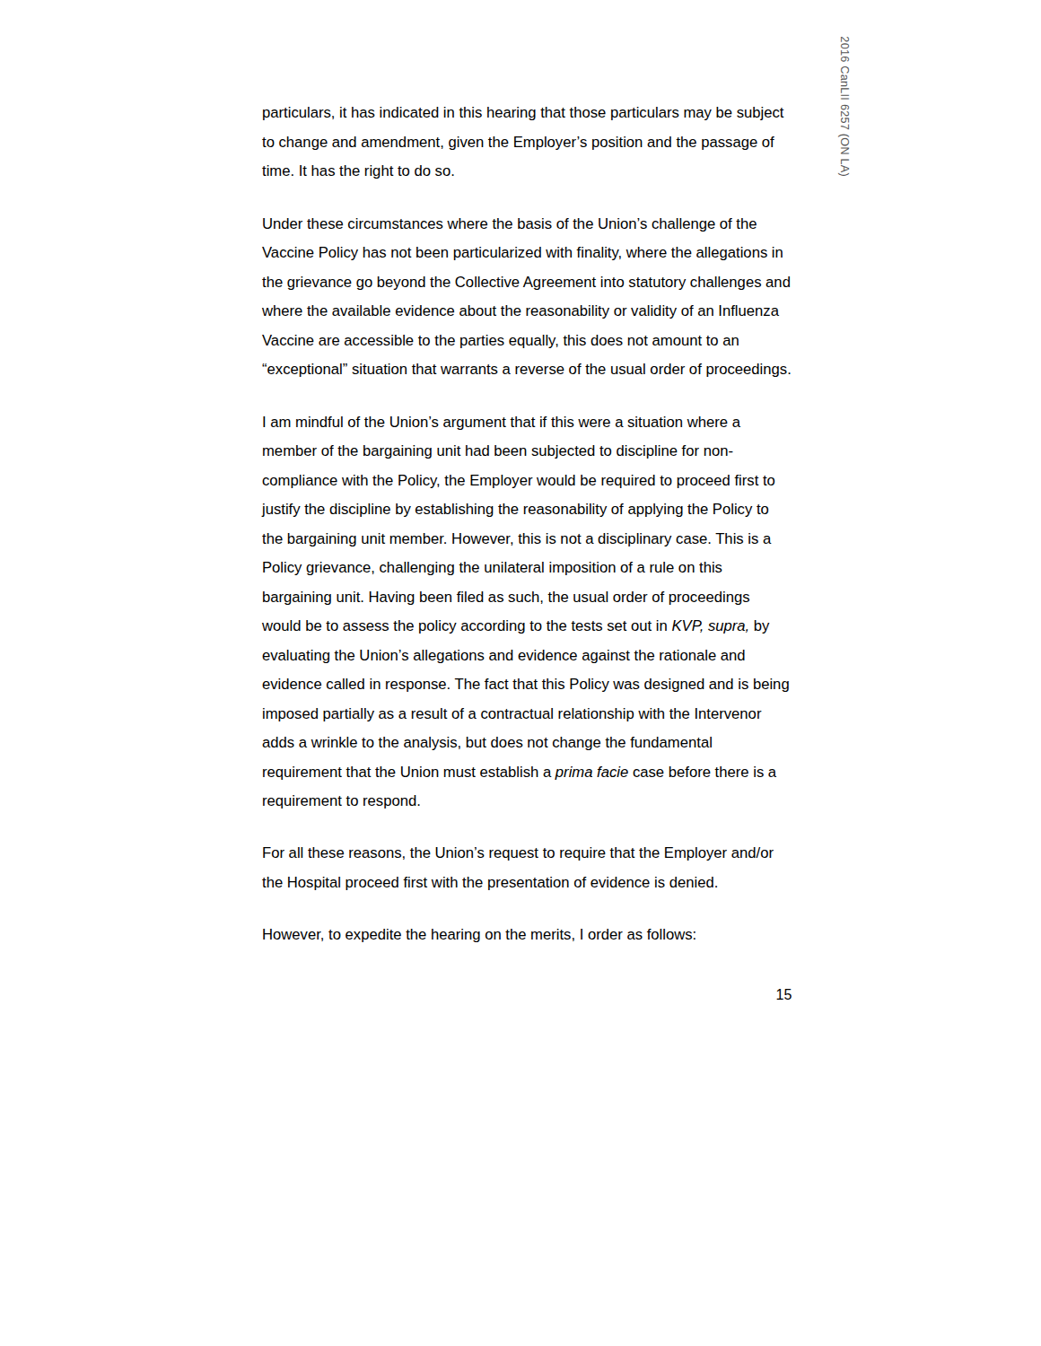2016 CanLII 6257 (ON LA)
particulars, it has indicated in this hearing that those particulars may be subject to change and amendment, given the Employer’s position and the passage of time. It has the right to do so.
Under these circumstances where the basis of the Union’s challenge of the Vaccine Policy has not been particularized with finality, where the allegations in the grievance go beyond the Collective Agreement into statutory challenges and where the available evidence about the reasonability or validity of an Influenza Vaccine are accessible to the parties equally, this does not amount to an “exceptional” situation that warrants a reverse of the usual order of proceedings.
I am mindful of the Union’s argument that if this were a situation where a member of the bargaining unit had been subjected to discipline for non-compliance with the Policy, the Employer would be required to proceed first to justify the discipline by establishing the reasonability of applying the Policy to the bargaining unit member. However, this is not a disciplinary case. This is a Policy grievance, challenging the unilateral imposition of a rule on this bargaining unit. Having been filed as such, the usual order of proceedings would be to assess the policy according to the tests set out in KVP, supra, by evaluating the Union’s allegations and evidence against the rationale and evidence called in response. The fact that this Policy was designed and is being imposed partially as a result of a contractual relationship with the Intervenor adds a wrinkle to the analysis, but does not change the fundamental requirement that the Union must establish a prima facie case before there is a requirement to respond.
For all these reasons, the Union’s request to require that the Employer and/or the Hospital proceed first with the presentation of evidence is denied.
However, to expedite the hearing on the merits, I order as follows:
15